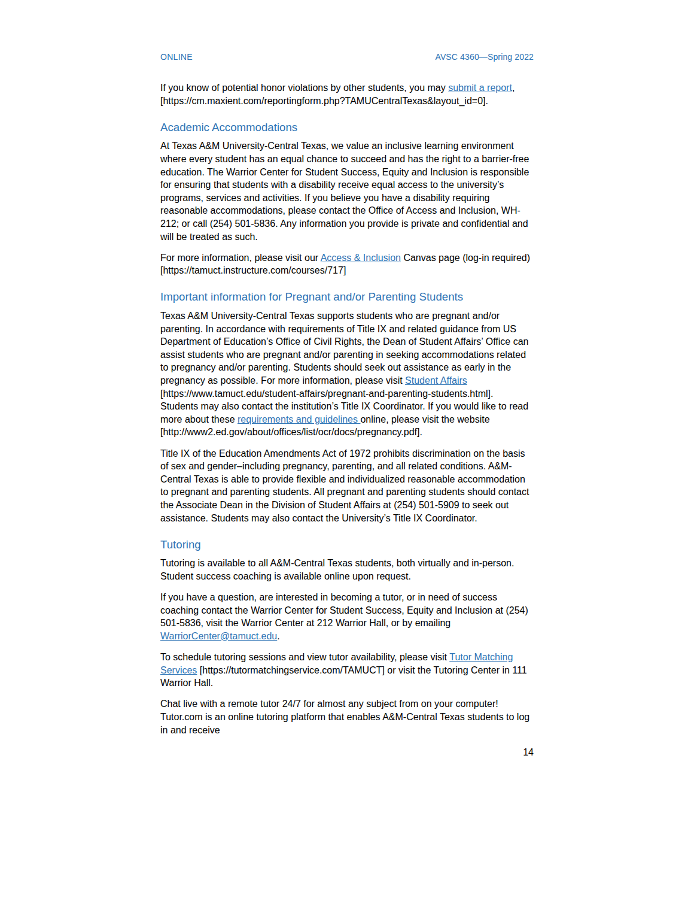ONLINE
AVSC 4360—Spring 2022
If you know of potential honor violations by other students, you may submit a report, [https://cm.maxient.com/reportingform.php?TAMUCentralTexas&layout_id=0].
Academic Accommodations
At Texas A&M University-Central Texas, we value an inclusive learning environment where every student has an equal chance to succeed and has the right to a barrier-free education. The Warrior Center for Student Success, Equity and Inclusion is responsible for ensuring that students with a disability receive equal access to the university’s programs, services and activities. If you believe you have a disability requiring reasonable accommodations, please contact the Office of Access and Inclusion, WH-212; or call (254) 501-5836. Any information you provide is private and confidential and will be treated as such.
For more information, please visit our Access & Inclusion Canvas page (log-in required) [https://tamuct.instructure.com/courses/717]
Important information for Pregnant and/or Parenting Students
Texas A&M University-Central Texas supports students who are pregnant and/or parenting. In accordance with requirements of Title IX and related guidance from US Department of Education’s Office of Civil Rights, the Dean of Student Affairs’ Office can assist students who are pregnant and/or parenting in seeking accommodations related to pregnancy and/or parenting. Students should seek out assistance as early in the pregnancy as possible. For more information, please visit Student Affairs [https://www.tamuct.edu/student-affairs/pregnant-and-parenting-students.html]. Students may also contact the institution’s Title IX Coordinator. If you would like to read more about these requirements and guidelines online, please visit the website [http://www2.ed.gov/about/offices/list/ocr/docs/pregnancy.pdf].
Title IX of the Education Amendments Act of 1972 prohibits discrimination on the basis of sex and gender–including pregnancy, parenting, and all related conditions. A&M-Central Texas is able to provide flexible and individualized reasonable accommodation to pregnant and parenting students. All pregnant and parenting students should contact the Associate Dean in the Division of Student Affairs at (254) 501-5909 to seek out assistance. Students may also contact the University’s Title IX Coordinator.
Tutoring
Tutoring is available to all A&M-Central Texas students, both virtually and in-person. Student success coaching is available online upon request.
If you have a question, are interested in becoming a tutor, or in need of success coaching contact the Warrior Center for Student Success, Equity and Inclusion at (254) 501-5836, visit the Warrior Center at 212 Warrior Hall, or by emailing WarriorCenter@tamuct.edu.
To schedule tutoring sessions and view tutor availability, please visit Tutor Matching Services [https://tutormatchingservice.com/TAMUCT] or visit the Tutoring Center in 111 Warrior Hall.
Chat live with a remote tutor 24/7 for almost any subject from on your computer! Tutor.com is an online tutoring platform that enables A&M-Central Texas students to log in and receive
14